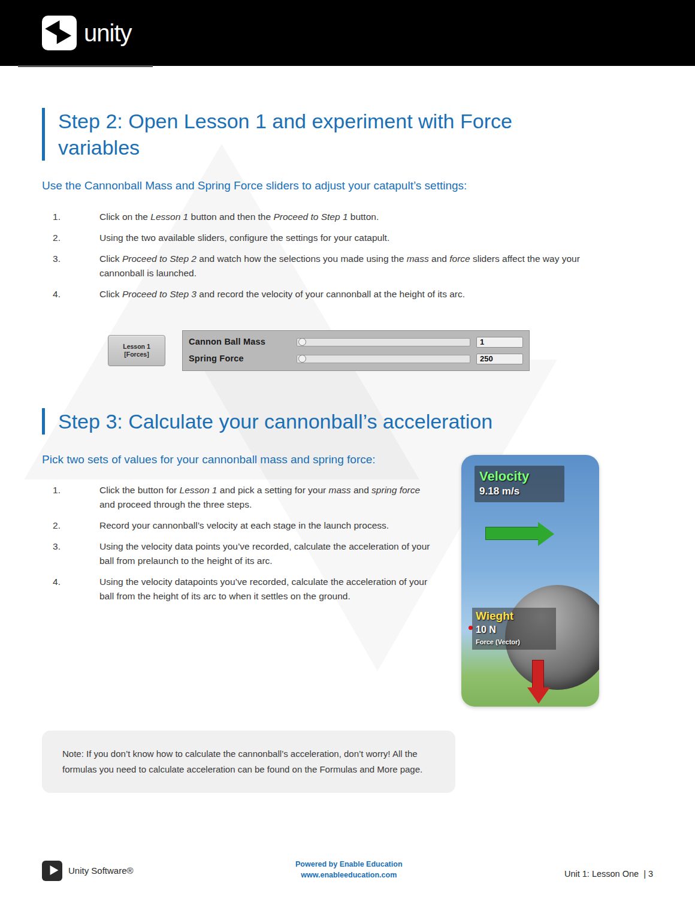unity
Step 2: Open Lesson 1 and experiment with Force variables
Use the Cannonball Mass and Spring Force sliders to adjust your catapult’s settings:
Click on the Lesson 1 button and then the Proceed to Step 1 button.
Using the two available sliders, configure the settings for your catapult.
Click Proceed to Step 2 and watch how the selections you made using the mass and force sliders affect the way your cannonball is launched.
Click Proceed to Step 3 and record the velocity of your cannonball at the height of its arc.
Lesson 1 [Forces]
Cannon Ball Mass
1
Spring Force
250
Step 3: Calculate your cannonball’s acceleration
Pick two sets of values for your cannonball mass and spring force:
Click the button for Lesson 1 and pick a setting for your mass and spring force and proceed through the three steps.
Record your cannonball’s velocity at each stage in the launch process.
Using the velocity data points you’ve recorded, calculate the acceleration of your ball from prelaunch to the height of its arc.
Using the velocity datapoints you’ve recorded, calculate the acceleration of your ball from the height of its arc to when it settles on the ground.
Velocity
9.18 m/s
Wieght
10 N
Force (Vector)
Note: If you don’t know how to calculate the cannonball’s acceleration, don’t worry! All the formulas you need to calculate acceleration can be found on the Formulas and More page.
Unity Software®
Powered by Enable Education
www.enableeducation.com
Unit 1: Lesson One | 3